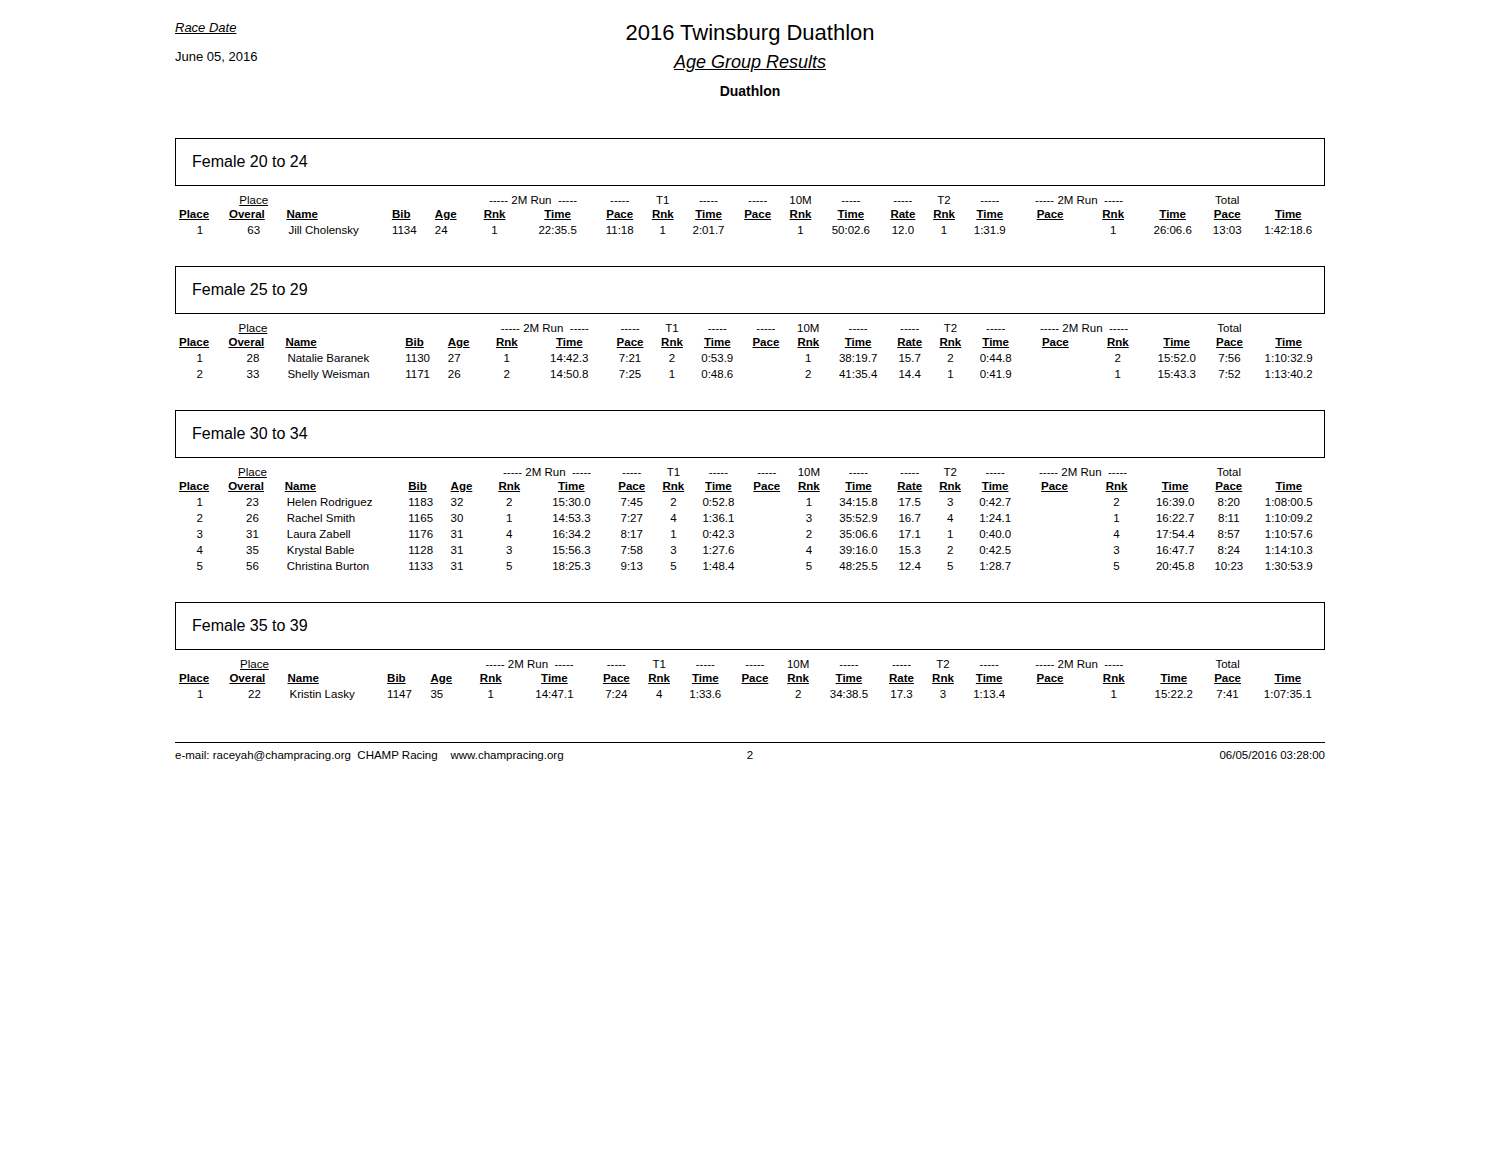Race Date June 05, 2016
2016 Twinsburg Duathlon
Age Group Results
Duathlon
Female 20 to 24
| | Place | | | | ----- 2M Run ----- | ----- | T1 | ----- | ----- | 10M | ----- | ----- | T2 | ----- | ----- 2M Run ----- | | Total |
| --- | --- | --- | --- | --- | --- | --- | --- | --- | --- | --- | --- | --- | --- | --- | --- | --- | --- |
| Place | Overal | Name | Bib | Age | Rnk | Time | Pace | Rnk | Time | Pace | Rnk | Time | Rate | Rnk | Time | Pace | Rnk | Time | Pace | Time |
| 1 | 63 | Jill Cholensky | 1134 | 24 | 1 | 22:35.5 | 11:18 | 1 | 2:01.7 | | 1 | 50:02.6 | 12.0 | 1 | 1:31.9 | | 1 | 26:06.6 | 13:03 | 1:42:18.6 |
Female 25 to 29
| | Place | | | | ----- 2M Run ----- | ----- | T1 | ----- | ----- | 10M | ----- | ----- | T2 | ----- | ----- 2M Run ----- | | Total |
| --- | --- | --- | --- | --- | --- | --- | --- | --- | --- | --- | --- | --- | --- | --- | --- | --- | --- |
| Place | Overal | Name | Bib | Age | Rnk | Time | Pace | Rnk | Time | Pace | Rnk | Time | Rate | Rnk | Time | Pace | Rnk | Time | Pace | Time |
| 1 | 28 | Natalie Baranek | 1130 | 27 | 1 | 14:42.3 | 7:21 | 2 | 0:53.9 | | 1 | 38:19.7 | 15.7 | 2 | 0:44.8 | | 2 | 15:52.0 | 7:56 | 1:10:32.9 |
| 2 | 33 | Shelly Weisman | 1171 | 26 | 2 | 14:50.8 | 7:25 | 1 | 0:48.6 | | 2 | 41:35.4 | 14.4 | 1 | 0:41.9 | | 1 | 15:43.3 | 7:52 | 1:13:40.2 |
Female 30 to 34
| | Place | | | | ----- 2M Run ----- | ----- | T1 | ----- | ----- | 10M | ----- | ----- | T2 | ----- | ----- 2M Run ----- | | Total |
| --- | --- | --- | --- | --- | --- | --- | --- | --- | --- | --- | --- | --- | --- | --- | --- | --- | --- |
| Place | Overal | Name | Bib | Age | Rnk | Time | Pace | Rnk | Time | Pace | Rnk | Time | Rate | Rnk | Time | Pace | Rnk | Time | Pace | Time |
| 1 | 23 | Helen Rodriguez | 1183 | 32 | 2 | 15:30.0 | 7:45 | 2 | 0:52.8 | | 1 | 34:15.8 | 17.5 | 3 | 0:42.7 | | 2 | 16:39.0 | 8:20 | 1:08:00.5 |
| 2 | 26 | Rachel Smith | 1165 | 30 | 1 | 14:53.3 | 7:27 | 4 | 1:36.1 | | 3 | 35:52.9 | 16.7 | 4 | 1:24.1 | | 1 | 16:22.7 | 8:11 | 1:10:09.2 |
| 3 | 31 | Laura Zabell | 1176 | 31 | 4 | 16:34.2 | 8:17 | 1 | 0:42.3 | | 2 | 35:06.6 | 17.1 | 1 | 0:40.0 | | 4 | 17:54.4 | 8:57 | 1:10:57.6 |
| 4 | 35 | Krystal Bable | 1128 | 31 | 3 | 15:56.3 | 7:58 | 3 | 1:27.6 | | 4 | 39:16.0 | 15.3 | 2 | 0:42.5 | | 3 | 16:47.7 | 8:24 | 1:14:10.3 |
| 5 | 56 | Christina Burton | 1133 | 31 | 5 | 18:25.3 | 9:13 | 5 | 1:48.4 | | 5 | 48:25.5 | 12.4 | 5 | 1:28.7 | | 5 | 20:45.8 | 10:23 | 1:30:53.9 |
Female 35 to 39
| | Place | | | | ----- 2M Run ----- | ----- | T1 | ----- | ----- | 10M | ----- | ----- | T2 | ----- | ----- 2M Run ----- | | Total |
| --- | --- | --- | --- | --- | --- | --- | --- | --- | --- | --- | --- | --- | --- | --- | --- | --- | --- |
| Place | Overal | Name | Bib | Age | Rnk | Time | Pace | Rnk | Time | Pace | Rnk | Time | Rate | Rnk | Time | Pace | Rnk | Time | Pace | Time |
| 1 | 22 | Kristin Lasky | 1147 | 35 | 1 | 14:47.1 | 7:24 | 4 | 1:33.6 | | 2 | 34:38.5 | 17.3 | 3 | 1:13.4 | | 1 | 15:22.2 | 7:41 | 1:07:35.1 |
e-mail: raceyah@champracing.org CHAMP Racing www.champracing.org
2
06/05/2016 03:28:00